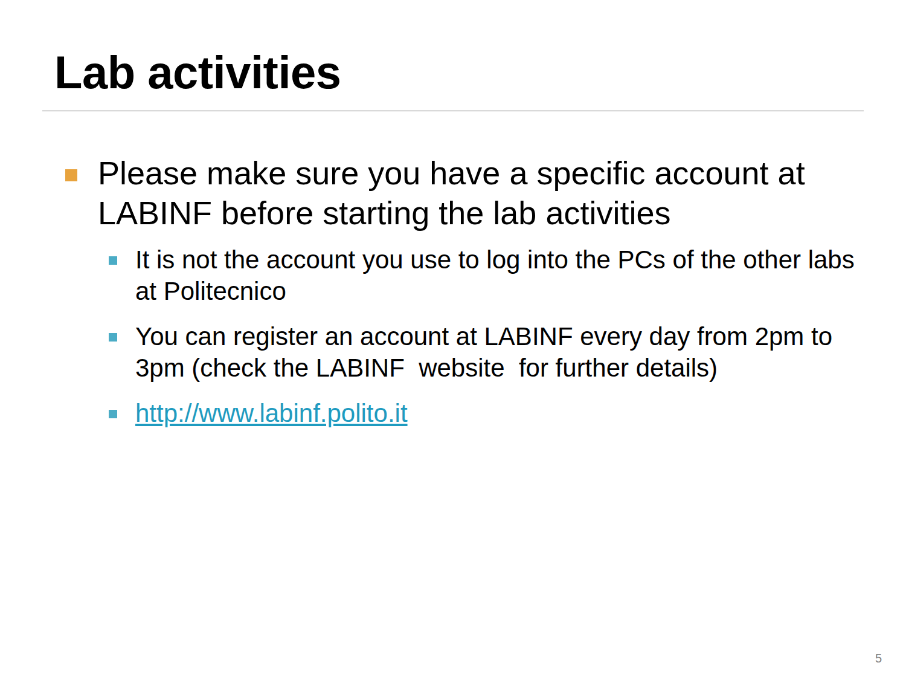Lab activities
Please make sure you have a specific account at LABINF before starting the lab activities
It is not the account you use to log into the PCs of the other labs at Politecnico
You can register an account at LABINF every day from 2pm to 3pm (check the LABINF website for further details)
http://www.labinf.polito.it
5